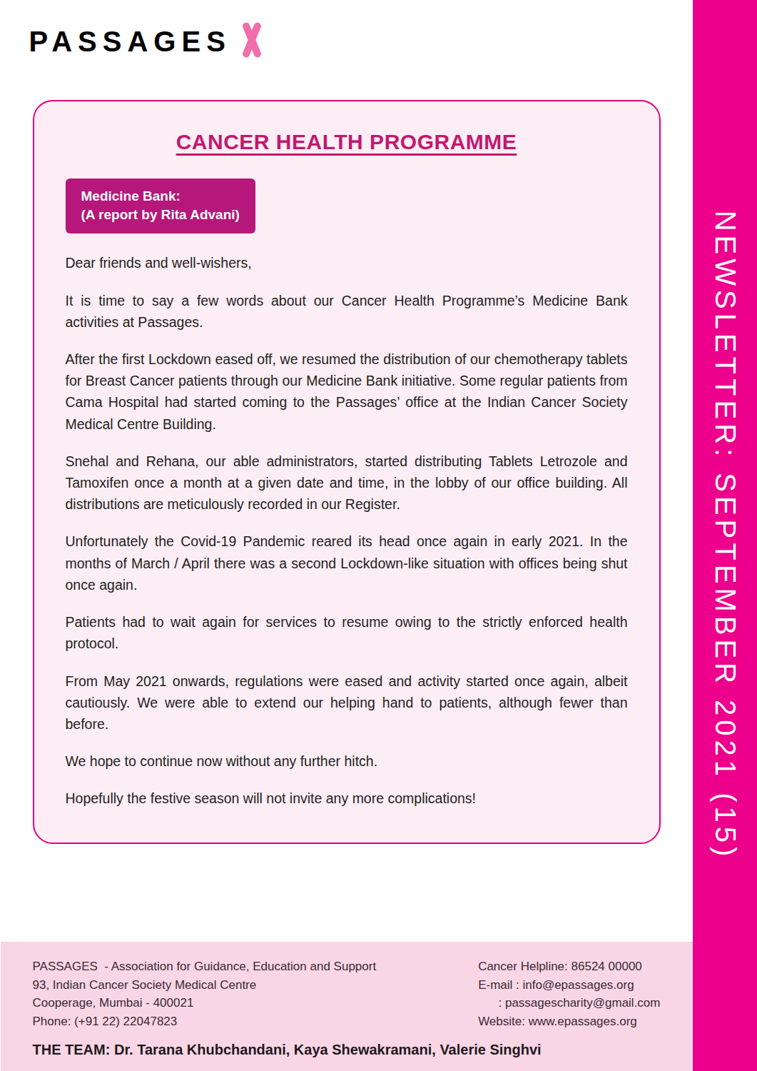NEWSLETTER: SEPTEMBER 2021 (15)
PASSAGES
CANCER HEALTH PROGRAMME
Medicine Bank:
(A report by Rita Advani)
Dear friends and well-wishers,
It is time to say a few words about our Cancer Health Programme’s Medicine Bank activities at Passages.
After the first Lockdown eased off, we resumed the distribution of our chemotherapy tablets for Breast Cancer patients through our Medicine Bank initiative. Some regular patients from Cama Hospital had started coming to the Passages’ office at the Indian Cancer Society Medical Centre Building.
Snehal and Rehana, our able administrators, started distributing Tablets Letrozole and Tamoxifen once a month at a given date and time, in the lobby of our office building. All distributions are meticulously recorded in our Register.
Unfortunately the Covid-19 Pandemic reared its head once again in early 2021. In the months of March / April there was a second Lockdown-like situation with offices being shut once again.
Patients had to wait again for services to resume owing to the strictly enforced health protocol.
From May 2021 onwards, regulations were eased and activity started once again, albeit cautiously. We were able to extend our helping hand to patients, although fewer than before.
We hope to continue now without any further hitch.
Hopefully the festive season will not invite any more complications!
PASSAGES - Association for Guidance, Education and Support
93, Indian Cancer Society Medical Centre
Cooperage, Mumbai - 400021
Phone: (+91 22) 22047823
Cancer Helpline: 86524 00000
E-mail : info@epassages.org
: passagescharity@gmail.com
Website: www.epassages.org
THE TEAM: Dr. Tarana Khubchandani, Kaya Shewakramani, Valerie Singhvi